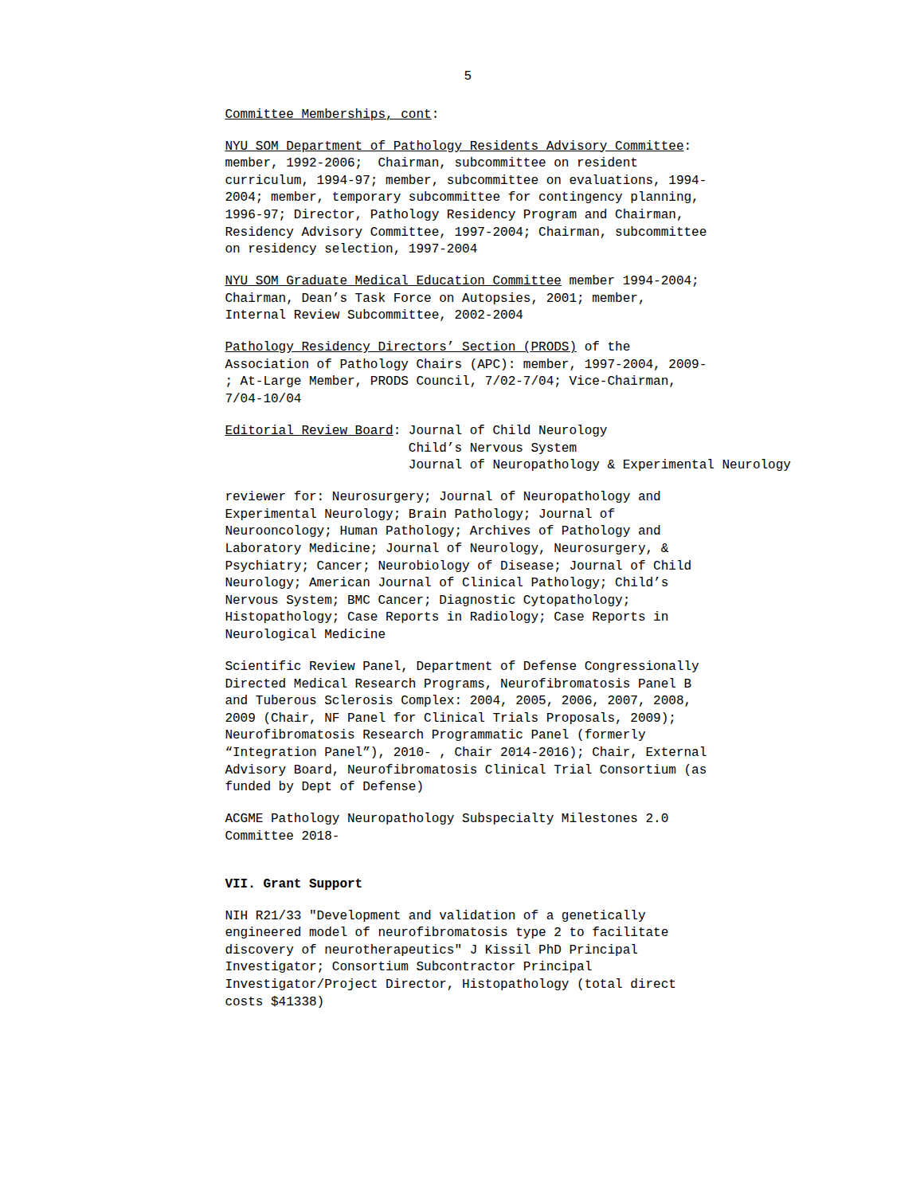5
Committee Memberships, cont:
NYU SOM Department of Pathology Residents Advisory Committee: member, 1992-2006; Chairman, subcommittee on resident curriculum, 1994-97; member, subcommittee on evaluations, 1994-2004; member, temporary subcommittee for contingency planning, 1996-97; Director, Pathology Residency Program and Chairman, Residency Advisory Committee, 1997-2004; Chairman, subcommittee on residency selection, 1997-2004
NYU SOM Graduate Medical Education Committee member 1994-2004; Chairman, Dean’s Task Force on Autopsies, 2001; member, Internal Review Subcommittee, 2002-2004
Pathology Residency Directors’ Section (PRODS) of the Association of Pathology Chairs (APC): member, 1997-2004, 2009- ; At-Large Member, PRODS Council, 7/02-7/04; Vice-Chairman, 7/04-10/04
Editorial Review Board: Journal of Child Neurology Child’s Nervous System Journal of Neuropathology & Experimental Neurology
reviewer for: Neurosurgery; Journal of Neuropathology and Experimental Neurology; Brain Pathology; Journal of Neurooncology; Human Pathology; Archives of Pathology and Laboratory Medicine; Journal of Neurology, Neurosurgery, & Psychiatry; Cancer; Neurobiology of Disease; Journal of Child Neurology; American Journal of Clinical Pathology; Child’s Nervous System; BMC Cancer; Diagnostic Cytopathology; Histopathology; Case Reports in Radiology; Case Reports in Neurological Medicine
Scientific Review Panel, Department of Defense Congressionally Directed Medical Research Programs, Neurofibromatosis Panel B and Tuberous Sclerosis Complex: 2004, 2005, 2006, 2007, 2008, 2009 (Chair, NF Panel for Clinical Trials Proposals, 2009); Neurofibromatosis Research Programmatic Panel (formerly “Integration Panel”), 2010- , Chair 2014-2016); Chair, External Advisory Board, Neurofibromatosis Clinical Trial Consortium (as funded by Dept of Defense)
ACGME Pathology Neuropathology Subspecialty Milestones 2.0 Committee 2018-
VII. Grant Support
NIH R21/33 "Development and validation of a genetically engineered model of neurofibromatosis type 2 to facilitate discovery of neurotherapeutics" J Kissil PhD Principal Investigator; Consortium Subcontractor Principal Investigator/Project Director, Histopathology (total direct costs $41338)